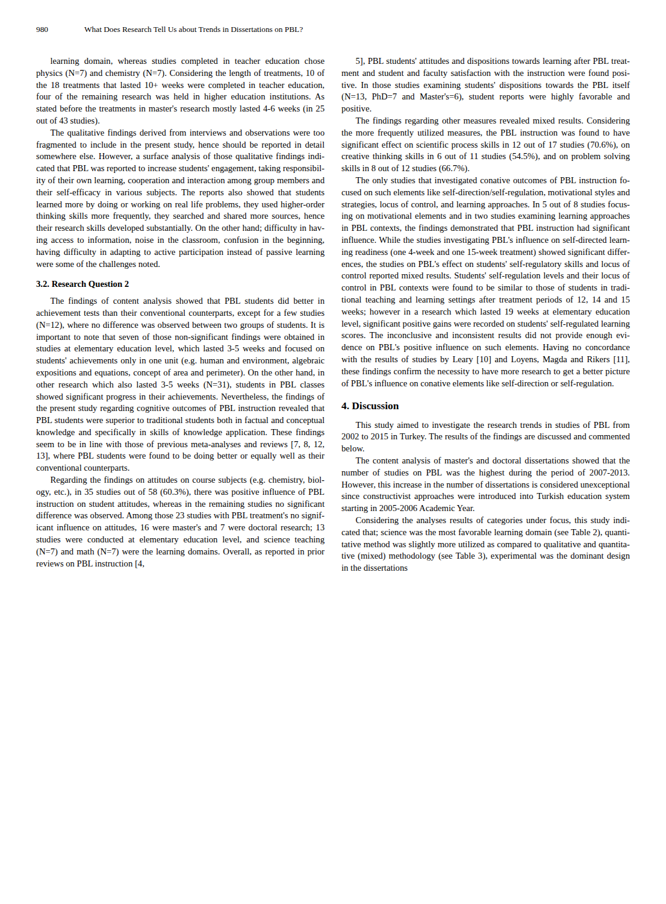980 What Does Research Tell Us about Trends in Dissertations on PBL?
learning domain, whereas studies completed in teacher education chose physics (N=7) and chemistry (N=7). Considering the length of treatments, 10 of the 18 treatments that lasted 10+ weeks were completed in teacher education, four of the remaining research was held in higher education institutions. As stated before the treatments in master's research mostly lasted 4-6 weeks (in 25 out of 43 studies).
The qualitative findings derived from interviews and observations were too fragmented to include in the present study, hence should be reported in detail somewhere else. However, a surface analysis of those qualitative findings indicated that PBL was reported to increase students' engagement, taking responsibility of their own learning, cooperation and interaction among group members and their self-efficacy in various subjects. The reports also showed that students learned more by doing or working on real life problems, they used higher-order thinking skills more frequently, they searched and shared more sources, hence their research skills developed substantially. On the other hand; difficulty in having access to information, noise in the classroom, confusion in the beginning, having difficulty in adapting to active participation instead of passive learning were some of the challenges noted.
3.2. Research Question 2
The findings of content analysis showed that PBL students did better in achievement tests than their conventional counterparts, except for a few studies (N=12), where no difference was observed between two groups of students. It is important to note that seven of those non-significant findings were obtained in studies at elementary education level, which lasted 3-5 weeks and focused on students' achievements only in one unit (e.g. human and environment, algebraic expositions and equations, concept of area and perimeter). On the other hand, in other research which also lasted 3-5 weeks (N=31), students in PBL classes showed significant progress in their achievements. Nevertheless, the findings of the present study regarding cognitive outcomes of PBL instruction revealed that PBL students were superior to traditional students both in factual and conceptual knowledge and specifically in skills of knowledge application. These findings seem to be in line with those of previous meta-analyses and reviews [7, 8, 12, 13], where PBL students were found to be doing better or equally well as their conventional counterparts.
Regarding the findings on attitudes on course subjects (e.g. chemistry, biology, etc.), in 35 studies out of 58 (60.3%), there was positive influence of PBL instruction on student attitudes, whereas in the remaining studies no significant difference was observed. Among those 23 studies with PBL treatment's no significant influence on attitudes, 16 were master's and 7 were doctoral research; 13 studies were conducted at elementary education level, and science teaching (N=7) and math (N=7) were the learning domains. Overall, as reported in prior reviews on PBL instruction [4,
5], PBL students' attitudes and dispositions towards learning after PBL treatment and student and faculty satisfaction with the instruction were found positive. In those studies examining students' dispositions towards the PBL itself (N=13, PhD=7 and Master's=6), student reports were highly favorable and positive.
The findings regarding other measures revealed mixed results. Considering the more frequently utilized measures, the PBL instruction was found to have significant effect on scientific process skills in 12 out of 17 studies (70.6%), on creative thinking skills in 6 out of 11 studies (54.5%), and on problem solving skills in 8 out of 12 studies (66.7%).
The only studies that investigated conative outcomes of PBL instruction focused on such elements like self-direction/self-regulation, motivational styles and strategies, locus of control, and learning approaches. In 5 out of 8 studies focusing on motivational elements and in two studies examining learning approaches in PBL contexts, the findings demonstrated that PBL instruction had significant influence. While the studies investigating PBL's influence on self-directed learning readiness (one 4-week and one 15-week treatment) showed significant differences, the studies on PBL's effect on students' self-regulatory skills and locus of control reported mixed results. Students' self-regulation levels and their locus of control in PBL contexts were found to be similar to those of students in traditional teaching and learning settings after treatment periods of 12, 14 and 15 weeks; however in a research which lasted 19 weeks at elementary education level, significant positive gains were recorded on students' self-regulated learning scores. The inconclusive and inconsistent results did not provide enough evidence on PBL's positive influence on such elements. Having no concordance with the results of studies by Leary [10] and Loyens, Magda and Rikers [11], these findings confirm the necessity to have more research to get a better picture of PBL's influence on conative elements like self-direction or self-regulation.
4. Discussion
This study aimed to investigate the research trends in studies of PBL from 2002 to 2015 in Turkey. The results of the findings are discussed and commented below.
The content analysis of master's and doctoral dissertations showed that the number of studies on PBL was the highest during the period of 2007-2013. However, this increase in the number of dissertations is considered unexceptional since constructivist approaches were introduced into Turkish education system starting in 2005-2006 Academic Year.
Considering the analyses results of categories under focus, this study indicated that; science was the most favorable learning domain (see Table 2), quantitative method was slightly more utilized as compared to qualitative and quantitative (mixed) methodology (see Table 3), experimental was the dominant design in the dissertations